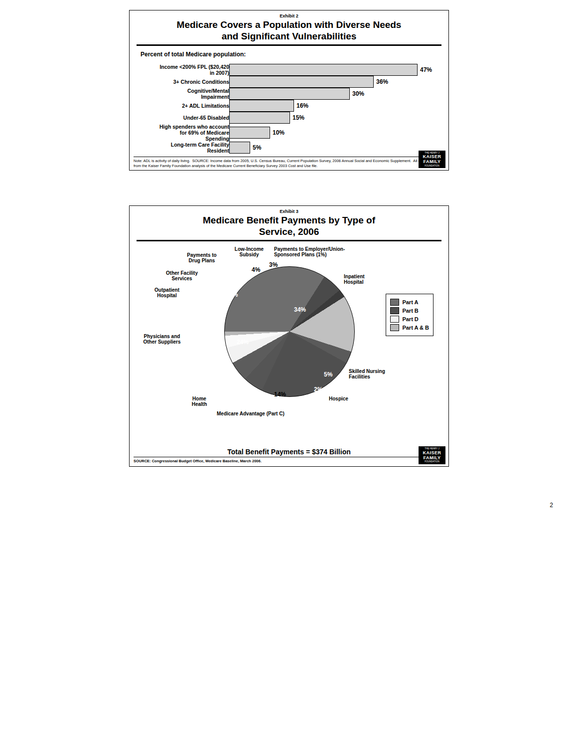Exhibit 2
Medicare Covers a Population with Diverse Needs
and Significant Vulnerabilities
Percent of total Medicare population:
| Income <200% FPL ($20,420 in 2007) | 47% |
| 3+ Chronic Conditions | 36% |
| Cognitive/Mental Impairment | 30% |
| 2+ ADL Limitations | 16% |
| Under-65 Disabled | 15% |
| High spenders who account for 69% of Medicare Spending | 10% |
| Long-term Care Facility Resident | 5% |
Note: ADL is activity of daily living. SOURCE: Income data from 2005, U.S. Census Bureau, Current Population Survey, 2006 Annual Social and Economic Supplement. All other data are from the Kaiser Family Foundation analysis of the Medicare Current Beneficiary Survey 2003 Cost and Use file.
THE HENRY J
KAISER
FAMILY
FOUNDATION
Exhibit 3
Medicare Benefit Payments by Type of
Service, 2006
Low-Income
Subsidy
Payments to
Drug Plans
Payments to Employer/Union-
Sponsored Plans (1%)
Other Facility
Services
Outpatient
Hospital
Physicians and
Other Suppliers
Home
Health
Medicare Advantage (Part C)
Hospice
Skilled Nursing
Facilities
Inpatient
Hospital
34%
5%
2%
14%
3%
24%
5%
5%
4%
3%
Part A
Part B
Part D
Part A & B
Total Benefit Payments = $374 Billion
SOURCE: Congressional Budget Office, Medicare Baseline, March 2006.
THE HENRY J
KAISER
FAMILY
FOUNDATION
2